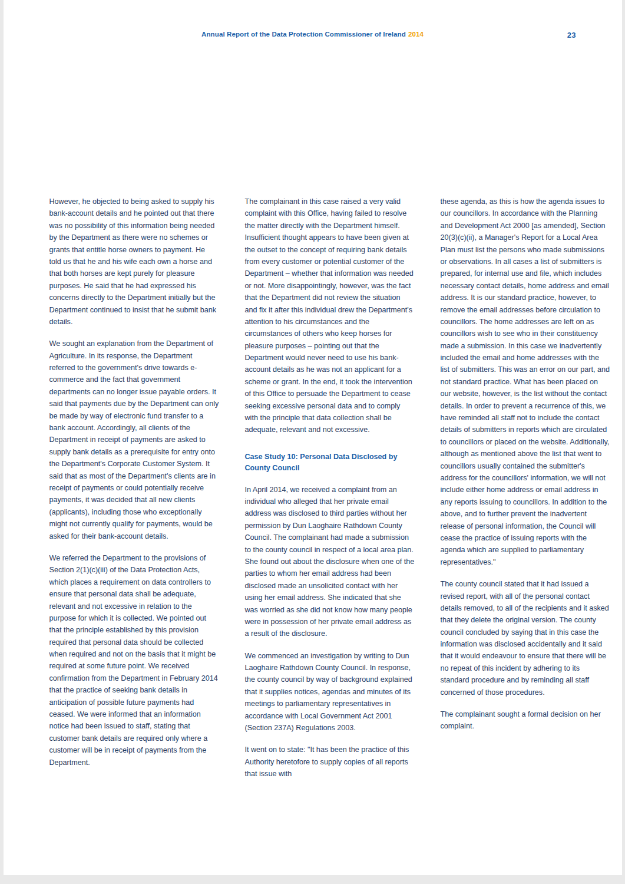Annual Report of the Data Protection Commissioner of Ireland 2014 23
However, he objected to being asked to supply his bank-account details and he pointed out that there was no possibility of this information being needed by the Department as there were no schemes or grants that entitle horse owners to payment. He told us that he and his wife each own a horse and that both horses are kept purely for pleasure purposes. He said that he had expressed his concerns directly to the Department initially but the Department continued to insist that he submit bank details.
We sought an explanation from the Department of Agriculture. In its response, the Department referred to the government's drive towards e-commerce and the fact that government departments can no longer issue payable orders. It said that payments due by the Department can only be made by way of electronic fund transfer to a bank account. Accordingly, all clients of the Department in receipt of payments are asked to supply bank details as a prerequisite for entry onto the Department's Corporate Customer System. It said that as most of the Department's clients are in receipt of payments or could potentially receive payments, it was decided that all new clients (applicants), including those who exceptionally might not currently qualify for payments, would be asked for their bank-account details.
We referred the Department to the provisions of Section 2(1)(c)(iii) of the Data Protection Acts, which places a requirement on data controllers to ensure that personal data shall be adequate, relevant and not excessive in relation to the purpose for which it is collected. We pointed out that the principle established by this provision required that personal data should be collected when required and not on the basis that it might be required at some future point. We received confirmation from the Department in February 2014 that the practice of seeking bank details in anticipation of possible future payments had ceased. We were informed that an information notice had been issued to staff, stating that customer bank details are required only where a customer will be in receipt of payments from the Department.
The complainant in this case raised a very valid complaint with this Office, having failed to resolve the matter directly with the Department himself. Insufficient thought appears to have been given at the outset to the concept of requiring bank details from every customer or potential customer of the Department – whether that information was needed or not. More disappointingly, however, was the fact that the Department did not review the situation and fix it after this individual drew the Department's attention to his circumstances and the circumstances of others who keep horses for pleasure purposes – pointing out that the Department would never need to use his bank-account details as he was not an applicant for a scheme or grant. In the end, it took the intervention of this Office to persuade the Department to cease seeking excessive personal data and to comply with the principle that data collection shall be adequate, relevant and not excessive.
Case Study 10: Personal Data Disclosed by County Council
In April 2014, we received a complaint from an individual who alleged that her private email address was disclosed to third parties without her permission by Dun Laoghaire Rathdown County Council. The complainant had made a submission to the county council in respect of a local area plan. She found out about the disclosure when one of the parties to whom her email address had been disclosed made an unsolicited contact with her using her email address. She indicated that she was worried as she did not know how many people were in possession of her private email address as a result of the disclosure.
We commenced an investigation by writing to Dun Laoghaire Rathdown County Council. In response, the county council by way of background explained that it supplies notices, agendas and minutes of its meetings to parliamentary representatives in accordance with Local Government Act 2001 (Section 237A) Regulations 2003.
It went on to state: "It has been the practice of this Authority heretofore to supply copies of all reports that issue with
these agenda, as this is how the agenda issues to our councillors. In accordance with the Planning and Development Act 2000 [as amended], Section 20(3)(c)(ii), a Manager's Report for a Local Area Plan must list the persons who made submissions or observations. In all cases a list of submitters is prepared, for internal use and file, which includes necessary contact details, home address and email address. It is our standard practice, however, to remove the email addresses before circulation to councillors. The home addresses are left on as councillors wish to see who in their constituency made a submission. In this case we inadvertently included the email and home addresses with the list of submitters. This was an error on our part, and not standard practice. What has been placed on our website, however, is the list without the contact details. In order to prevent a recurrence of this, we have reminded all staff not to include the contact details of submitters in reports which are circulated to councillors or placed on the website. Additionally, although as mentioned above the list that went to councillors usually contained the submitter's address for the councillors' information, we will not include either home address or email address in any reports issuing to councillors. In addition to the above, and to further prevent the inadvertent release of personal information, the Council will cease the practice of issuing reports with the agenda which are supplied to parliamentary representatives."
The county council stated that it had issued a revised report, with all of the personal contact details removed, to all of the recipients and it asked that they delete the original version. The county council concluded by saying that in this case the information was disclosed accidentally and it said that it would endeavour to ensure that there will be no repeat of this incident by adhering to its standard procedure and by reminding all staff concerned of those procedures.
The complainant sought a formal decision on her complaint.